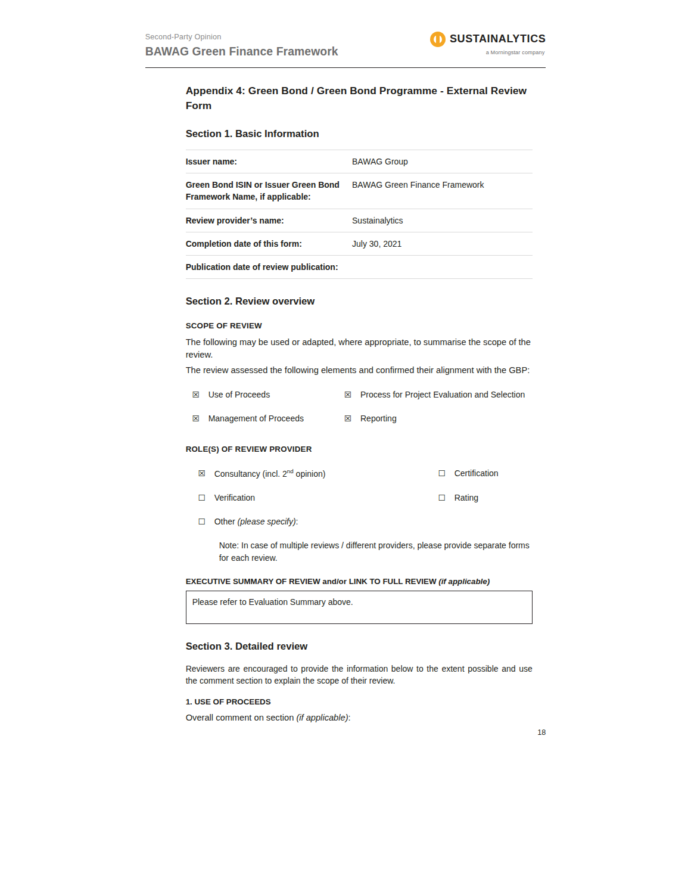Second-Party Opinion
BAWAG Green Finance Framework
SUSTAINALYTICS
a Morningstar company
Appendix 4: Green Bond / Green Bond Programme - External Review Form
Section 1. Basic Information
| Issuer name: | BAWAG Group |
| Green Bond ISIN or Issuer Green Bond Framework Name, if applicable: | BAWAG Green Finance Framework |
| Review provider’s name: | Sustainalytics |
| Completion date of this form: | July 30, 2021 |
| Publication date of review publication: | |
Section 2. Review overview
SCOPE OF REVIEW
The following may be used or adapted, where appropriate, to summarise the scope of the review.
The review assessed the following elements and confirmed their alignment with the GBP:
| ☒ | Use of Proceeds | | ☒ | Process for Project Evaluation and Selection |
| ☒ | Management of Proceeds | | ☒ | Reporting |
ROLE(S) OF REVIEW PROVIDER
| ☒ | Consultancy (incl. 2 nd opinion) | | ☐ | Certification |
| ☐ | Verification | | ☐ | Rating |
| ☐ | Other (please specify) : |
Note: In case of multiple reviews / different providers, please provide separate forms for each review.
EXECUTIVE SUMMARY OF REVIEW and/or LINK TO FULL REVIEW (if applicable)
Please refer to Evaluation Summary above.
Section 3. Detailed review
Reviewers are encouraged to provide the information below to the extent possible and use the comment section to explain the scope of their review.
1. USE OF PROCEEDS
Overall comment on section (if applicable):
18